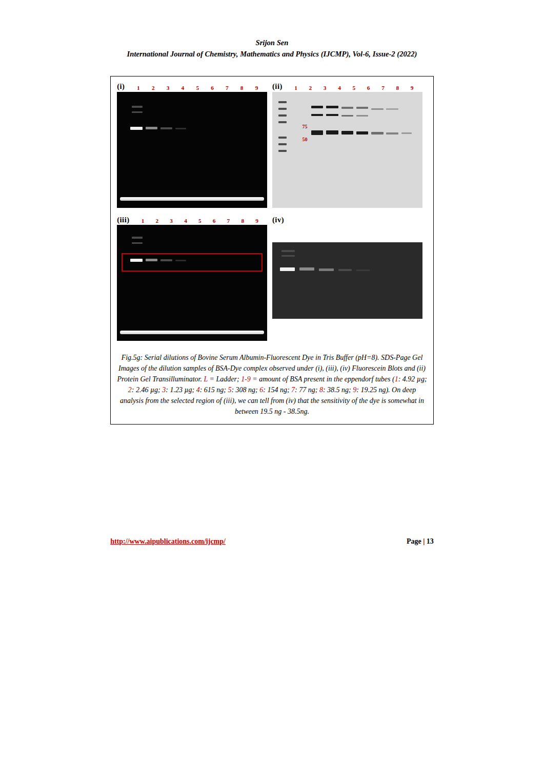Srijon Sen International Journal of Chemistry, Mathematics and Physics (IJCMP), Vol-6, Issue-2 (2022)
(i)
123456789
(ii)
123456789
75 50
(iii)
123456789
(iv)
Fig.5g: Serial dilutions of Bovine Serum Albumin-Fluorescent Dye in Tris Buffer (pH=8). SDS-Page Gel Images of the dilution samples of BSA-Dye complex observed under (i), (iii), (iv) Fluorescein Blots and (ii) Protein Gel Transilluminator. L = Ladder; 1-9 = amount of BSA present in the eppendorf tubes (1: 4.92 µg; 2: 2.46 µg; 3: 1.23 µg; 4: 615 ng; 5: 308 ng; 6: 154 ng; 7: 77 ng; 8: 38.5 ng; 9: 19.25 ng). On deep analysis from the selected region of (iii), we can tell from (iv) that the sensitivity of the dye is somewhat in between 19.5 ng - 38.5ng.
http://www.aipublications.com/ijcmp/ Page | 13